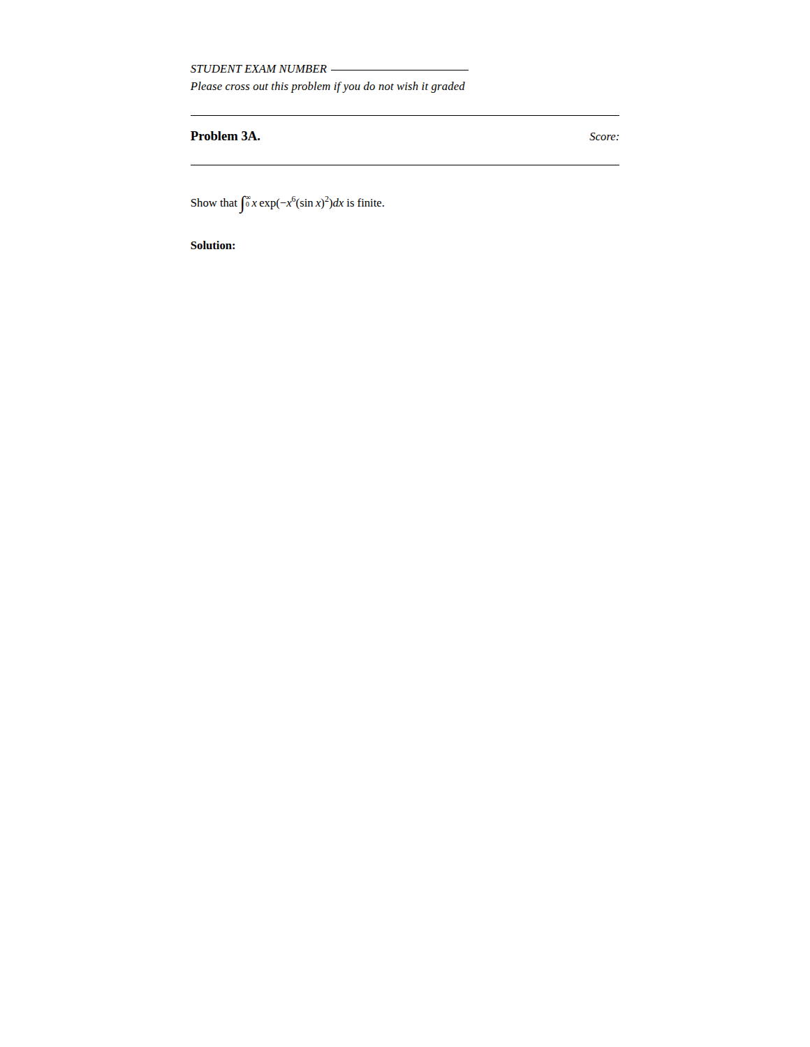STUDENT EXAM NUMBER
Please cross out this problem if you do not wish it graded
Problem 3A. Score:
Show that ∫∞0 x exp(−x6(sin x)2)dx is finite.
Solution: